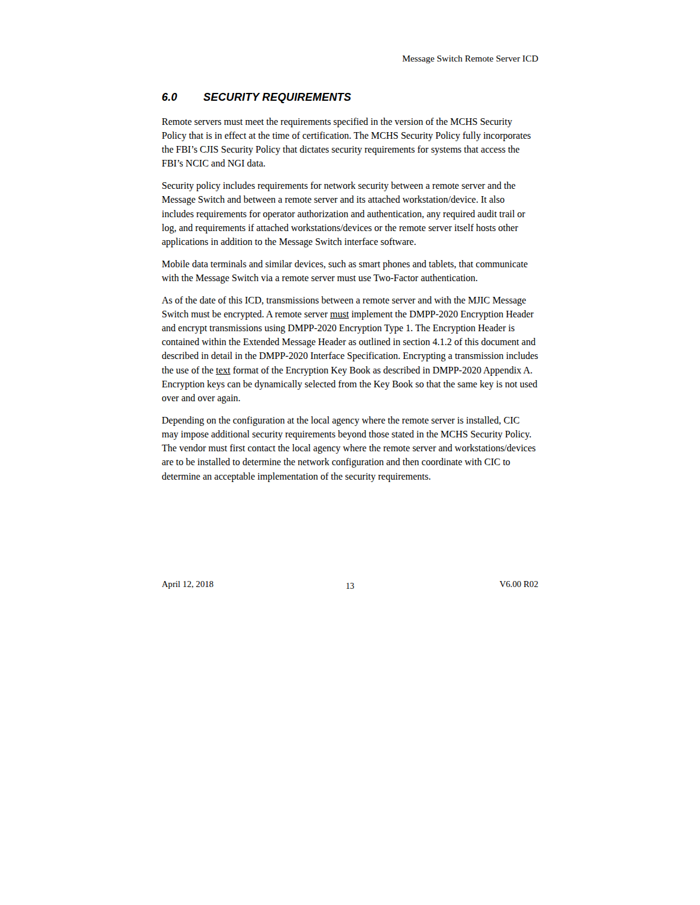Message Switch Remote Server ICD
6.0 SECURITY REQUIREMENTS
Remote servers must meet the requirements specified in the version of the MCHS Security Policy that is in effect at the time of certification. The MCHS Security Policy fully incorporates the FBI’s CJIS Security Policy that dictates security requirements for systems that access the FBI’s NCIC and NGI data.
Security policy includes requirements for network security between a remote server and the Message Switch and between a remote server and its attached workstation/device. It also includes requirements for operator authorization and authentication, any required audit trail or log, and requirements if attached workstations/devices or the remote server itself hosts other applications in addition to the Message Switch interface software.
Mobile data terminals and similar devices, such as smart phones and tablets, that communicate with the Message Switch via a remote server must use Two-Factor authentication.
As of the date of this ICD, transmissions between a remote server and with the MJIC Message Switch must be encrypted. A remote server must implement the DMPP-2020 Encryption Header and encrypt transmissions using DMPP-2020 Encryption Type 1. The Encryption Header is contained within the Extended Message Header as outlined in section 4.1.2 of this document and described in detail in the DMPP-2020 Interface Specification. Encrypting a transmission includes the use of the text format of the Encryption Key Book as described in DMPP-2020 Appendix A. Encryption keys can be dynamically selected from the Key Book so that the same key is not used over and over again.
Depending on the configuration at the local agency where the remote server is installed, CIC may impose additional security requirements beyond those stated in the MCHS Security Policy. The vendor must first contact the local agency where the remote server and workstations/devices are to be installed to determine the network configuration and then coordinate with CIC to determine an acceptable implementation of the security requirements.
April 12, 2018
13
V6.00 R02